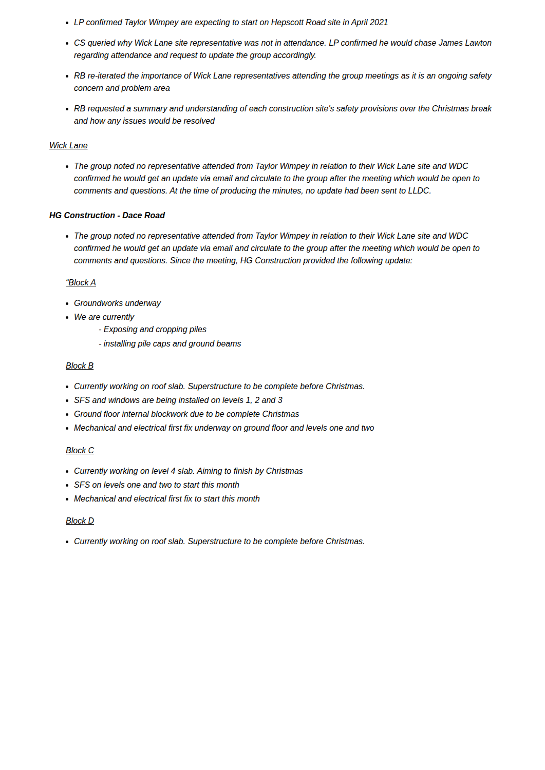LP confirmed Taylor Wimpey are expecting to start on Hepscott Road site in April 2021
CS queried why Wick Lane site representative was not in attendance. LP confirmed he would chase James Lawton regarding attendance and request to update the group accordingly.
RB re-iterated the importance of Wick Lane representatives attending the group meetings as it is an ongoing safety concern and problem area
RB requested a summary and understanding of each construction site's safety provisions over the Christmas break and how any issues would be resolved
Wick Lane
The group noted no representative attended from Taylor Wimpey in relation to their Wick Lane site and WDC confirmed he would get an update via email and circulate to the group after the meeting which would be open to comments and questions. At the time of producing the minutes, no update had been sent to LLDC.
HG Construction - Dace Road
The group noted no representative attended from Taylor Wimpey in relation to their Wick Lane site and WDC confirmed he would get an update via email and circulate to the group after the meeting which would be open to comments and questions. Since the meeting, HG Construction provided the following update:
“Block A
Groundworks underway
We are currently
Exposing and cropping piles
installing pile caps and ground beams
Block B
Currently working on roof slab. Superstructure to be complete before Christmas.
SFS and windows are being installed on levels 1, 2 and 3
Ground floor internal blockwork due to be complete Christmas
Mechanical and electrical first fix underway on ground floor and levels one and two
Block C
Currently working on level 4 slab. Aiming to finish by Christmas
SFS on levels one and two to start this month
Mechanical and electrical first fix to start this month
Block D
Currently working on roof slab. Superstructure to be complete before Christmas.